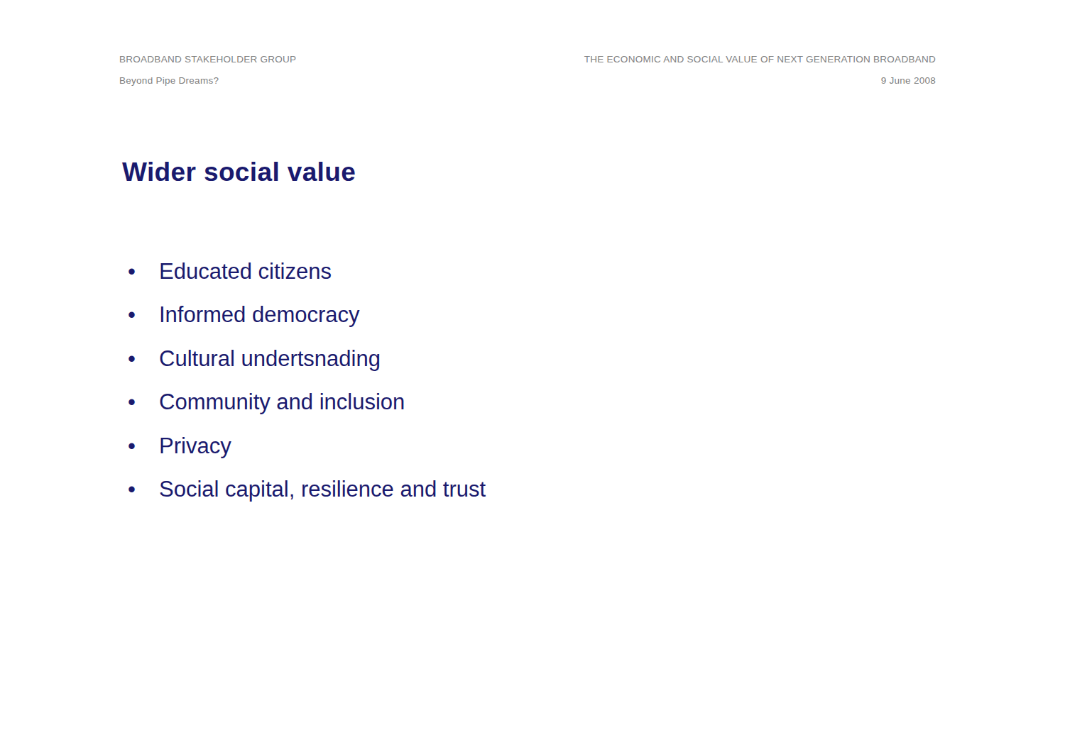BROADBAND STAKEHOLDER GROUP
Beyond Pipe Dreams?
THE ECONOMIC AND SOCIAL VALUE OF NEXT GENERATION BROADBAND
9 June 2008
Wider social value
Educated citizens
Informed democracy
Cultural undertsnading
Community and inclusion
Privacy
Social capital, resilience and trust